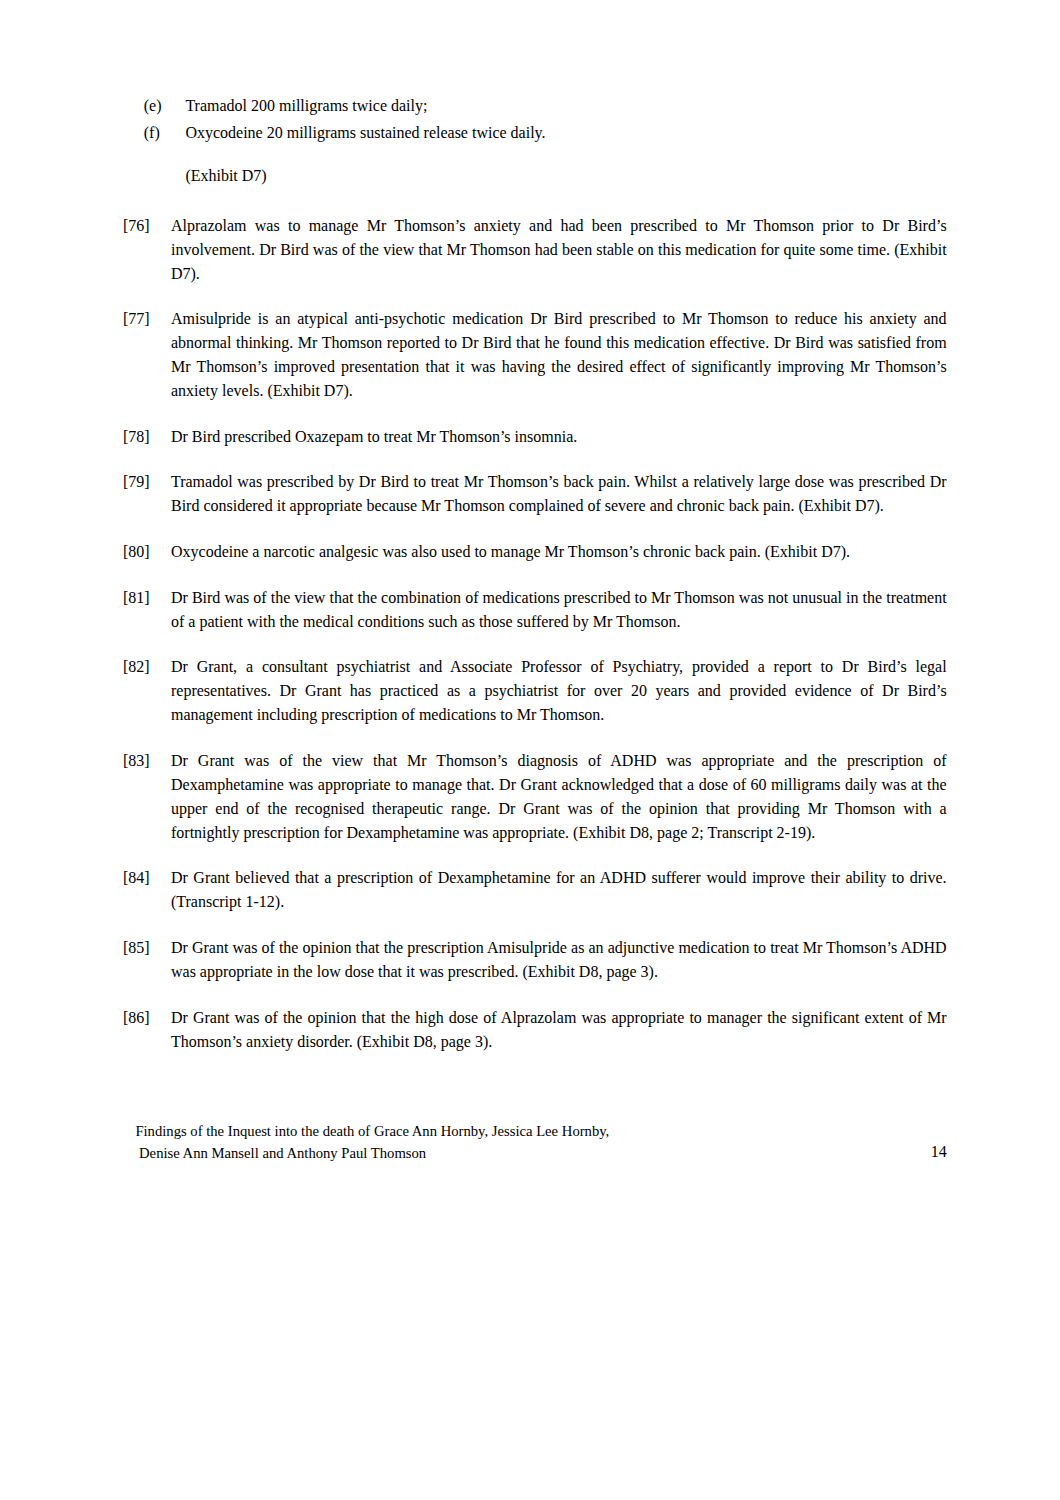(e) Tramadol 200 milligrams twice daily;
(f) Oxycodeine 20 milligrams sustained release twice daily.
(Exhibit D7)
[76]
Alprazolam was to manage Mr Thomson’s anxiety and had been prescribed to Mr Thomson prior to Dr Bird’s involvement. Dr Bird was of the view that Mr Thomson had been stable on this medication for quite some time. (Exhibit D7).
[77]
Amisulpride is an atypical anti-psychotic medication Dr Bird prescribed to Mr Thomson to reduce his anxiety and abnormal thinking. Mr Thomson reported to Dr Bird that he found this medication effective. Dr Bird was satisfied from Mr Thomson’s improved presentation that it was having the desired effect of significantly improving Mr Thomson’s anxiety levels. (Exhibit D7).
[78]
Dr Bird prescribed Oxazepam to treat Mr Thomson’s insomnia.
[79]
Tramadol was prescribed by Dr Bird to treat Mr Thomson’s back pain. Whilst a relatively large dose was prescribed Dr Bird considered it appropriate because Mr Thomson complained of severe and chronic back pain. (Exhibit D7).
[80]
Oxycodeine a narcotic analgesic was also used to manage Mr Thomson’s chronic back pain. (Exhibit D7).
[81]
Dr Bird was of the view that the combination of medications prescribed to Mr Thomson was not unusual in the treatment of a patient with the medical conditions such as those suffered by Mr Thomson.
[82]
Dr Grant, a consultant psychiatrist and Associate Professor of Psychiatry, provided a report to Dr Bird’s legal representatives. Dr Grant has practiced as a psychiatrist for over 20 years and provided evidence of Dr Bird’s management including prescription of medications to Mr Thomson.
[83]
Dr Grant was of the view that Mr Thomson’s diagnosis of ADHD was appropriate and the prescription of Dexamphetamine was appropriate to manage that. Dr Grant acknowledged that a dose of 60 milligrams daily was at the upper end of the recognised therapeutic range. Dr Grant was of the opinion that providing Mr Thomson with a fortnightly prescription for Dexamphetamine was appropriate. (Exhibit D8, page 2; Transcript 2-19).
[84]
Dr Grant believed that a prescription of Dexamphetamine for an ADHD sufferer would improve their ability to drive. (Transcript 1-12).
[85]
Dr Grant was of the opinion that the prescription Amisulpride as an adjunctive medication to treat Mr Thomson’s ADHD was appropriate in the low dose that it was prescribed. (Exhibit D8, page 3).
[86]
Dr Grant was of the opinion that the high dose of Alprazolam was appropriate to manager the significant extent of Mr Thomson’s anxiety disorder. (Exhibit D8, page 3).
Findings of the Inquest into the death of Grace Ann Hornby, Jessica Lee Hornby,
Denise Ann Mansell and Anthony Paul Thomson
14